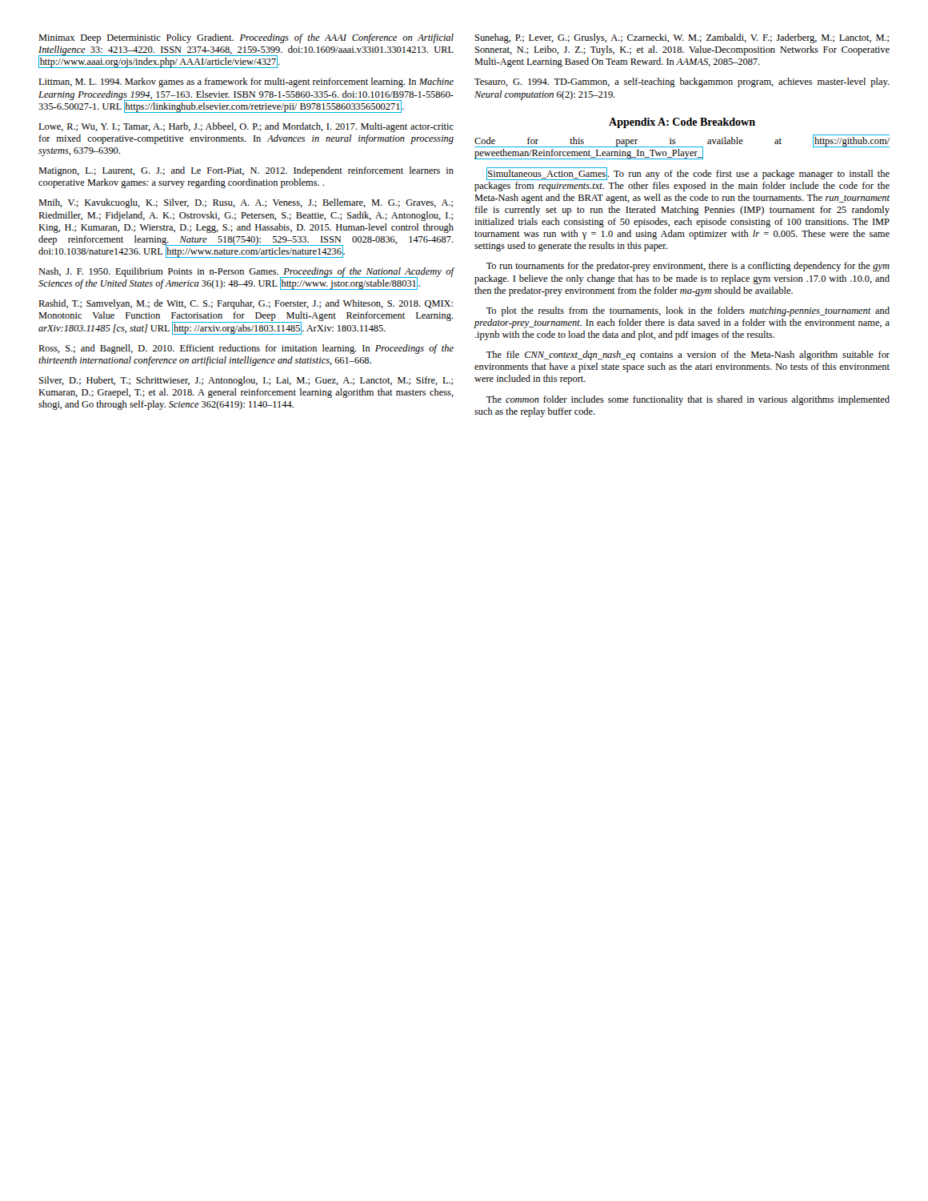Minimax Deep Deterministic Policy Gradient. Proceedings of the AAAI Conference on Artificial Intelligence 33: 4213–4220. ISSN 2374-3468, 2159-5399. doi:10.1609/aaai.v33i01.33014213. URL http://www.aaai.org/ojs/index.php/ AAAI/article/view/4327.
Littman, M. L. 1994. Markov games as a framework for multi-agent reinforcement learning. In Machine Learning Proceedings 1994, 157–163. Elsevier. ISBN 978-1-55860-335-6. doi:10.1016/B978-1-55860-335-6.50027-1. URL https://linkinghub.elsevier.com/retrieve/pii/ B9781558603356500271.
Lowe, R.; Wu, Y. I.; Tamar, A.; Harb, J.; Abbeel, O. P.; and Mordatch, I. 2017. Multi-agent actor-critic for mixed cooperative-competitive environments. In Advances in neural information processing systems, 6379–6390.
Matignon, L.; Laurent, G. J.; and Le Fort-Piat, N. 2012. Independent reinforcement learners in cooperative Markov games: a survey regarding coordination problems. .
Mnih, V.; Kavukcuoglu, K.; Silver, D.; Rusu, A. A.; Veness, J.; Bellemare, M. G.; Graves, A.; Riedmiller, M.; Fidjeland, A. K.; Ostrovski, G.; Petersen, S.; Beattie, C.; Sadik, A.; Antonoglou, I.; King, H.; Kumaran, D.; Wierstra, D.; Legg, S.; and Hassabis, D. 2015. Human-level control through deep reinforcement learning. Nature 518(7540): 529–533. ISSN 0028-0836, 1476-4687. doi:10.1038/nature14236. URL http://www.nature.com/articles/nature14236.
Nash, J. F. 1950. Equilibrium Points in n-Person Games. Proceedings of the National Academy of Sciences of the United States of America 36(1): 48–49. URL http://www. jstor.org/stable/88031.
Rashid, T.; Samvelyan, M.; de Witt, C. S.; Farquhar, G.; Foerster, J.; and Whiteson, S. 2018. QMIX: Monotonic Value Function Factorisation for Deep Multi-Agent Reinforcement Learning. arXiv:1803.11485 [cs, stat] URL http: //arxiv.org/abs/1803.11485. ArXiv: 1803.11485.
Ross, S.; and Bagnell, D. 2010. Efficient reductions for imitation learning. In Proceedings of the thirteenth international conference on artificial intelligence and statistics, 661–668.
Silver, D.; Hubert, T.; Schrittwieser, J.; Antonoglou, I.; Lai, M.; Guez, A.; Lanctot, M.; Sifre, L.; Kumaran, D.; Graepel, T.; et al. 2018. A general reinforcement learning algorithm that masters chess, shogi, and Go through self-play. Science 362(6419): 1140–1144.
Sunehag, P.; Lever, G.; Gruslys, A.; Czarnecki, W. M.; Zambaldi, V. F.; Jaderberg, M.; Lanctot, M.; Sonnerat, N.; Leibo, J. Z.; Tuyls, K.; et al. 2018. Value-Decomposition Networks For Cooperative Multi-Agent Learning Based On Team Reward. In AAMAS, 2085–2087.
Tesauro, G. 1994. TD-Gammon, a self-teaching backgammon program, achieves master-level play. Neural computation 6(2): 215–219.
Appendix A: Code Breakdown
Code for this paper is available at https://github.com/ peweetheman/Reinforcement_Learning_In_Two_Player_
Simultaneous_Action_Games. To run any of the code first use a package manager to install the packages from requirements.txt. The other files exposed in the main folder include the code for the Meta-Nash agent and the BRAT agent, as well as the code to run the tournaments. The run_tournament file is currently set up to run the Iterated Matching Pennies (IMP) tournament for 25 randomly initialized trials each consisting of 50 episodes, each episode consisting of 100 transitions. The IMP tournament was run with γ = 1.0 and using Adam optimizer with lr = 0.005. These were the same settings used to generate the results in this paper.
To run tournaments for the predator-prey environment, there is a conflicting dependency for the gym package. I believe the only change that has to be made is to replace gym version .17.0 with .10.0, and then the predator-prey environment from the folder ma-gym should be available.
To plot the results from the tournaments, look in the folders matching-pennies_tournament and predator-prey_tournament. In each folder there is data saved in a folder with the environment name, a .ipynb with the code to load the data and plot, and pdf images of the results.
The file CNN_context_dqn_nash_eq contains a version of the Meta-Nash algorithm suitable for environments that have a pixel state space such as the atari environments. No tests of this environment were included in this report.
The common folder includes some functionality that is shared in various algorithms implemented such as the replay buffer code.